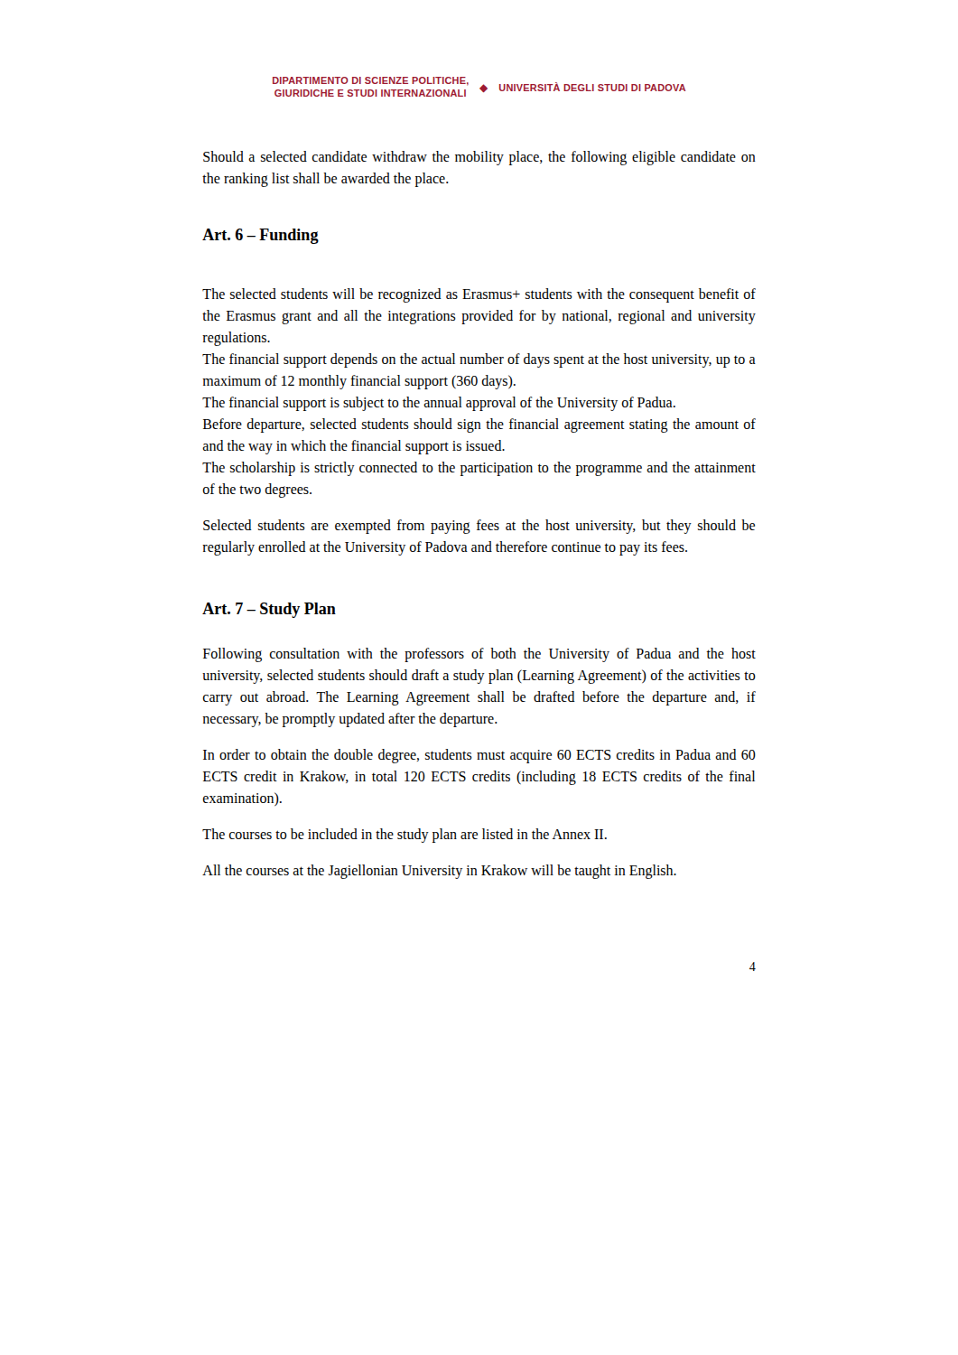DIPARTIMENTO DI SCIENZE POLITICHE,
GIURIDICHE E STUDI INTERNAZIONALI
◆
UNIVERSITÀ DEGLI STUDI DI PADOVA
Should a selected candidate withdraw the mobility place, the following eligible candidate on the ranking list shall be awarded the place.
Art. 6 – Funding
The selected students will be recognized as Erasmus+ students with the consequent benefit of the Erasmus grant and all the integrations provided for by national, regional and university regulations.
The financial support depends on the actual number of days spent at the host university, up to a maximum of 12 monthly financial support (360 days).
The financial support is subject to the annual approval of the University of Padua.
Before departure, selected students should sign the financial agreement stating the amount of and the way in which the financial support is issued.
The scholarship is strictly connected to the participation to the programme and the attainment of the two degrees.
Selected students are exempted from paying fees at the host university, but they should be regularly enrolled at the University of Padova and therefore continue to pay its fees.
Art. 7 – Study Plan
Following consultation with the professors of both the University of Padua and the host university, selected students should draft a study plan (Learning Agreement) of the activities to carry out abroad. The Learning Agreement shall be drafted before the departure and, if necessary, be promptly updated after the departure.
In order to obtain the double degree, students must acquire 60 ECTS credits in Padua and 60 ECTS credit in Krakow, in total 120 ECTS credits (including 18 ECTS credits of the final examination).
The courses to be included in the study plan are listed in the Annex II.
All the courses at the Jagiellonian University in Krakow will be taught in English.
4